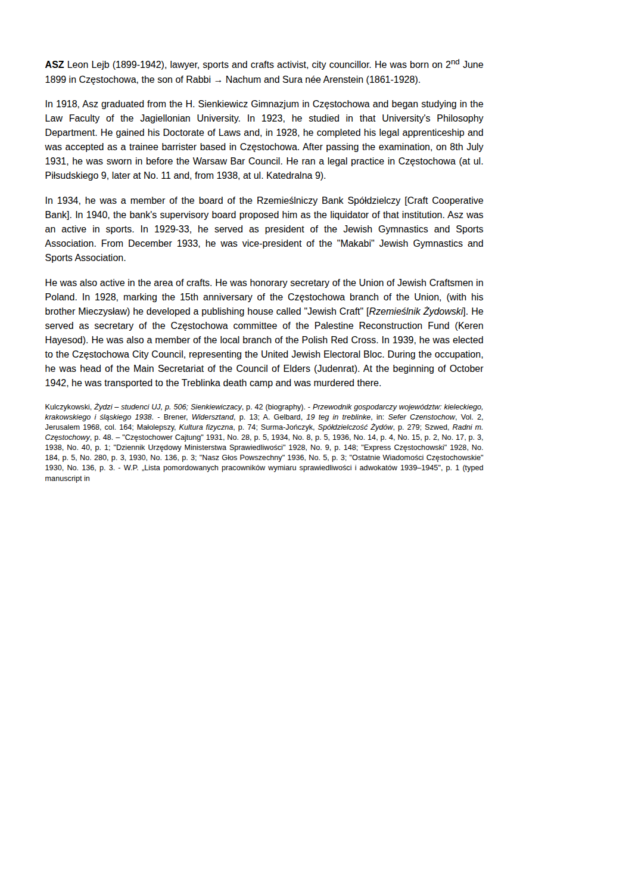ASZ Leon Lejb (1899-1942), lawyer, sports and crafts activist, city councillor. He was born on 2nd June 1899 in Częstochowa, the son of Rabbi → Nachum and Sura née Arenstein (1861-1928).
In 1918, Asz graduated from the H. Sienkiewicz Gimnazjum in Częstochowa and began studying in the Law Faculty of the Jagiellonian University. In 1923, he studied in that University's Philosophy Department. He gained his Doctorate of Laws and, in 1928, he completed his legal apprenticeship and was accepted as a trainee barrister based in Częstochowa. After passing the examination, on 8th July 1931, he was sworn in before the Warsaw Bar Council. He ran a legal practice in Częstochowa (at ul. Piłsudskiego 9, later at No. 11 and, from 1938, at ul. Katedralna 9).
In 1934, he was a member of the board of the Rzemieślniczy Bank Spółdzielczy [Craft Cooperative Bank]. In 1940, the bank's supervisory board proposed him as the liquidator of that institution. Asz was an active in sports. In 1929-33, he served as president of the Jewish Gymnastics and Sports Association. From December 1933, he was vice-president of the "Makabi" Jewish Gymnastics and Sports Association.
He was also active in the area of crafts. He was honorary secretary of the Union of Jewish Craftsmen in Poland. In 1928, marking the 15th anniversary of the Częstochowa branch of the Union, (with his brother Mieczysław) he developed a publishing house called "Jewish Craft" [Rzemieślnik Żydowski]. He served as secretary of the Częstochowa committee of the Palestine Reconstruction Fund (Keren Hayesod). He was also a member of the local branch of the Polish Red Cross. In 1939, he was elected to the Częstochowa City Council, representing the United Jewish Electoral Bloc. During the occupation, he was head of the Main Secretariat of the Council of Elders (Judenrat). At the beginning of October 1942, he was transported to the Treblinka death camp and was murdered there.
Kulczykowski, Żydzi – studenci UJ, p. 506; Sienkiewiczacy, p. 42 (biography). - Przewodnik gospodarczy województw: kieleckiego, krakowskiego i śląskiego 1938. - Brener, Widersztand, p. 13; A. Gelbard, 19 teg in treblinke, in: Sefer Czenstochow, Vol. 2, Jerusalem 1968, col. 164; Małolepszy, Kultura fizyczna, p. 74; Surma-Jończyk, Spółdzielczość Żydów, p. 279; Szwed, Radni m. Częstochowy, p. 48. – "Częstochower Cajtung" 1931, No. 28, p. 5, 1934, No. 8, p. 5, 1936, No. 14, p. 4, No. 15, p. 2, No. 17, p. 3, 1938, No. 40, p. 1; "Dziennik Urzędowy Ministerstwa Sprawiedliwości" 1928, No. 9, p. 148; "Express Częstochowski" 1928, No. 184, p. 5, No. 280, p. 3, 1930, No. 136, p. 3; "Nasz Głos Powszechny" 1936, No. 5, p. 3; "Ostatnie Wiadomości Częstochowskie" 1930, No. 136, p. 3. - W.P. „Lista pomordowanych pracowników wymiaru sprawiedliwości i adwokatów 1939–1945", p. 1 (typed manuscript in